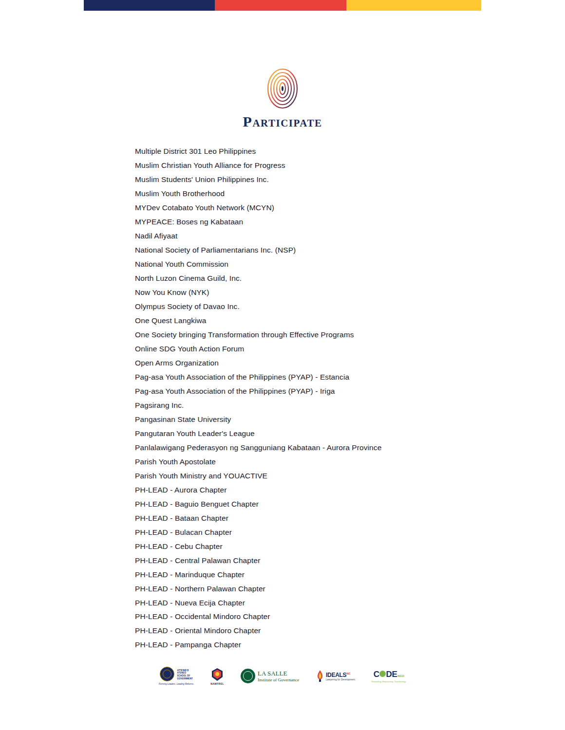Participate
Multiple District 301 Leo Philippines
Muslim Christian Youth Alliance for Progress
Muslim Students' Union Philippines Inc.
Muslim Youth Brotherhood
MYDev Cotabato Youth Network (MCYN)
MYPEACE: Boses ng Kabataan
Nadil Afiyaat
National Society of Parliamentarians Inc. (NSP)
National Youth Commission
North Luzon Cinema Guild, Inc.
Now You Know (NYK)
Olympus Society of Davao Inc.
One Quest Langkiwa
One Society bringing Transformation through Effective Programs
Online SDG Youth Action Forum
Open Arms Organization
Pag-asa Youth Association of the Philippines (PYAP) - Estancia
Pag-asa Youth Association of the Philippines (PYAP) - Iriga
Pagsirang Inc.
Pangasinan State University
Pangutaran Youth Leader's League
Panlalawigang Pederasyon ng Sangguniang Kabataan - Aurora Province
Parish Youth Apostolate
Parish Youth Ministry and YOUACTIVE
PH-LEAD - Aurora Chapter
PH-LEAD - Baguio Benguet Chapter
PH-LEAD - Bataan Chapter
PH-LEAD - Bulacan Chapter
PH-LEAD - Cebu Chapter
PH-LEAD - Central Palawan Chapter
PH-LEAD - Marinduque Chapter
PH-LEAD - Northern Palawan Chapter
PH-LEAD - Nueva Ecija Chapter
PH-LEAD - Occidental Mindoro Chapter
PH-LEAD - Oriental Mindoro Chapter
PH-LEAD - Pampanga Chapter
ATENEO
ATENEO
SCHOOL OF
GOVERNMENT
Forming Leaders. Leading Reforms.
NAMFREL
LA SALLE
Institute of Governance
IDEALSINC
Lawyering for Development
C DE NGO
Networking. Empowering. Transforming.